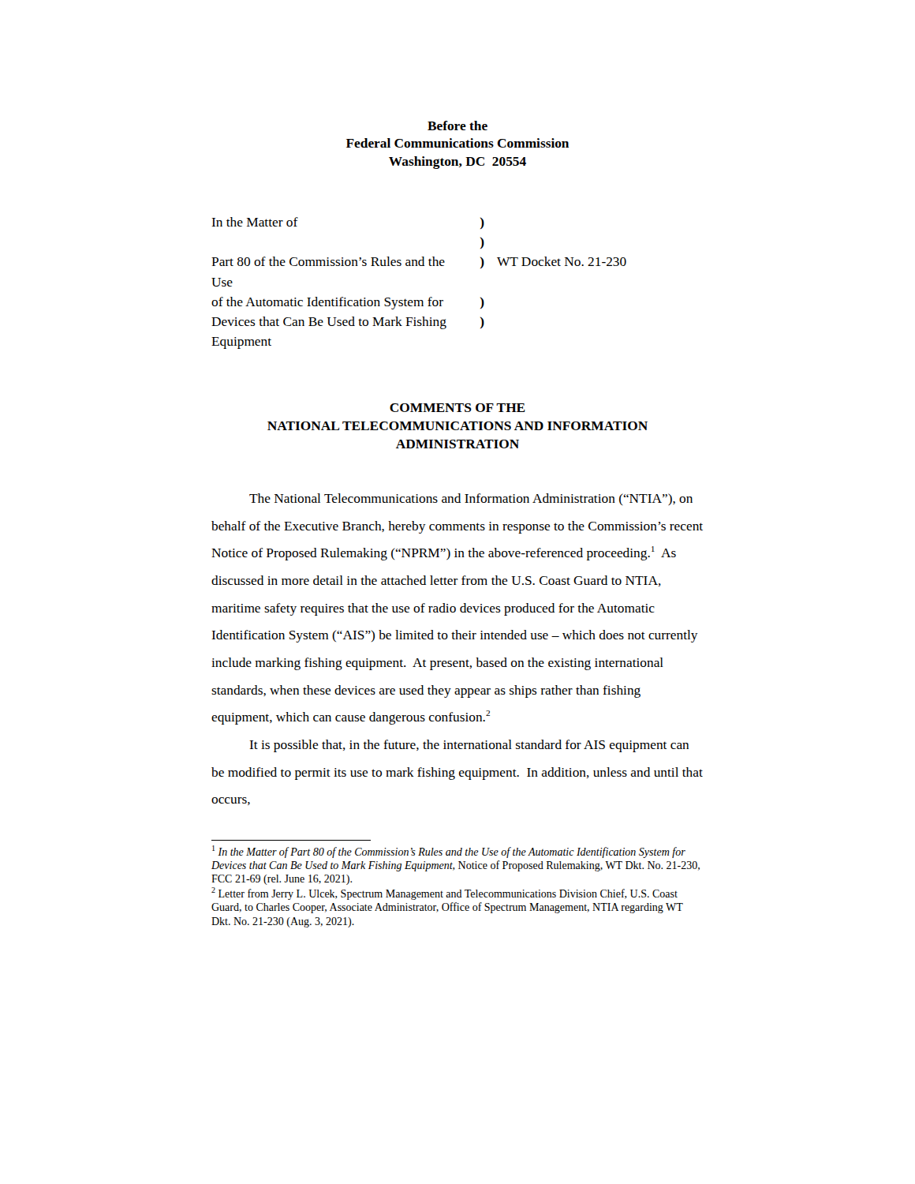Before the
Federal Communications Commission
Washington, DC 20554
| In the Matter of | ) | |
| | ) | |
| Part 80 of the Commission’s Rules and the Use | ) | WT Docket No. 21-230 |
| of the Automatic Identification System for | ) | |
| Devices that Can Be Used to Mark Fishing | ) | |
| Equipment | | |
COMMENTS OF THE
NATIONAL TELECOMMUNICATIONS AND INFORMATION ADMINISTRATION
The National Telecommunications and Information Administration (“NTIA”), on behalf of the Executive Branch, hereby comments in response to the Commission’s recent Notice of Proposed Rulemaking (“NPRM”) in the above-referenced proceeding.1 As discussed in more detail in the attached letter from the U.S. Coast Guard to NTIA, maritime safety requires that the use of radio devices produced for the Automatic Identification System (“AIS”) be limited to their intended use – which does not currently include marking fishing equipment. At present, based on the existing international standards, when these devices are used they appear as ships rather than fishing equipment, which can cause dangerous confusion.2
It is possible that, in the future, the international standard for AIS equipment can be modified to permit its use to mark fishing equipment. In addition, unless and until that occurs,
1 In the Matter of Part 80 of the Commission’s Rules and the Use of the Automatic Identification System for Devices that Can Be Used to Mark Fishing Equipment, Notice of Proposed Rulemaking, WT Dkt. No. 21-230, FCC 21-69 (rel. June 16, 2021).
2 Letter from Jerry L. Ulcek, Spectrum Management and Telecommunications Division Chief, U.S. Coast Guard, to Charles Cooper, Associate Administrator, Office of Spectrum Management, NTIA regarding WT Dkt. No. 21-230 (Aug. 3, 2021).